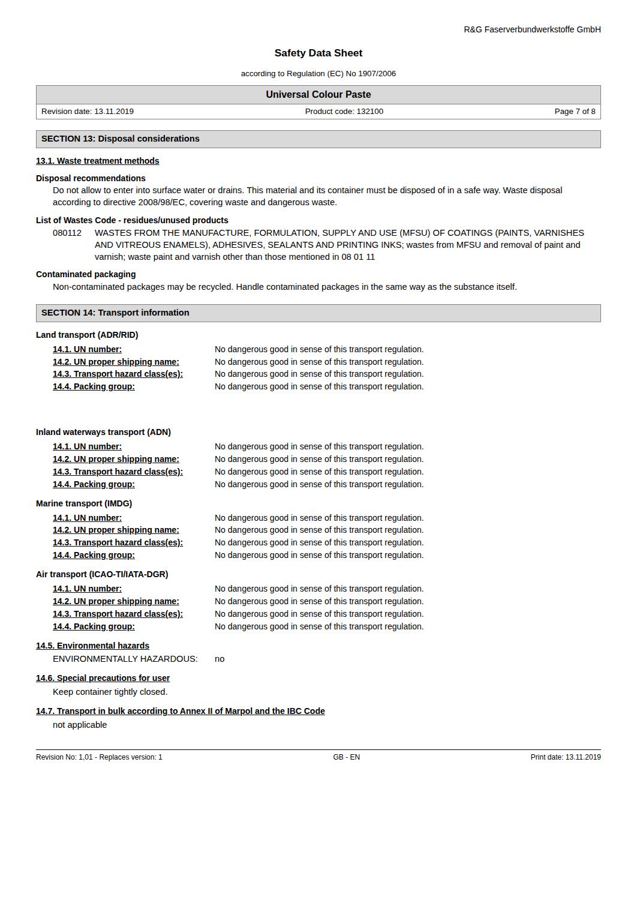R&G Faserverbundwerkstoffe GmbH
Safety Data Sheet
according to Regulation (EC) No 1907/2006
Universal Colour Paste
Revision date: 13.11.2019 Product code: 132100 Page 7 of 8
SECTION 13: Disposal considerations
13.1. Waste treatment methods
Disposal recommendations
Do not allow to enter into surface water or drains. This material and its container must be disposed of in a safe way. Waste disposal according to directive 2008/98/EC, covering waste and dangerous waste.
List of Wastes Code - residues/unused products
080112
WASTES FROM THE MANUFACTURE, FORMULATION, SUPPLY AND USE (MFSU) OF COATINGS (PAINTS, VARNISHES AND VITREOUS ENAMELS), ADHESIVES, SEALANTS AND PRINTING INKS; wastes from MFSU and removal of paint and varnish; waste paint and varnish other than those mentioned in 08 01 11
Contaminated packaging
Non-contaminated packages may be recycled. Handle contaminated packages in the same way as the substance itself.
SECTION 14: Transport information
Land transport (ADR/RID)
| 14.1. UN number: | No dangerous good in sense of this transport regulation. |
| 14.2. UN proper shipping name: | No dangerous good in sense of this transport regulation. |
| 14.3. Transport hazard class(es): | No dangerous good in sense of this transport regulation. |
| 14.4. Packing group: | No dangerous good in sense of this transport regulation. |
Inland waterways transport (ADN)
| 14.1. UN number: | No dangerous good in sense of this transport regulation. |
| 14.2. UN proper shipping name: | No dangerous good in sense of this transport regulation. |
| 14.3. Transport hazard class(es): | No dangerous good in sense of this transport regulation. |
| 14.4. Packing group: | No dangerous good in sense of this transport regulation. |
Marine transport (IMDG)
| 14.1. UN number: | No dangerous good in sense of this transport regulation. |
| 14.2. UN proper shipping name: | No dangerous good in sense of this transport regulation. |
| 14.3. Transport hazard class(es): | No dangerous good in sense of this transport regulation. |
| 14.4. Packing group: | No dangerous good in sense of this transport regulation. |
Air transport (ICAO-TI/IATA-DGR)
| 14.1. UN number: | No dangerous good in sense of this transport regulation. |
| 14.2. UN proper shipping name: | No dangerous good in sense of this transport regulation. |
| 14.3. Transport hazard class(es): | No dangerous good in sense of this transport regulation. |
| 14.4. Packing group: | No dangerous good in sense of this transport regulation. |
14.5. Environmental hazards
ENVIRONMENTALLY HAZARDOUS:
no
14.6. Special precautions for user
Keep container tightly closed.
14.7. Transport in bulk according to Annex II of Marpol and the IBC Code
not applicable
Revision No: 1,01 - Replaces version: 1 GB - EN Print date: 13.11.2019